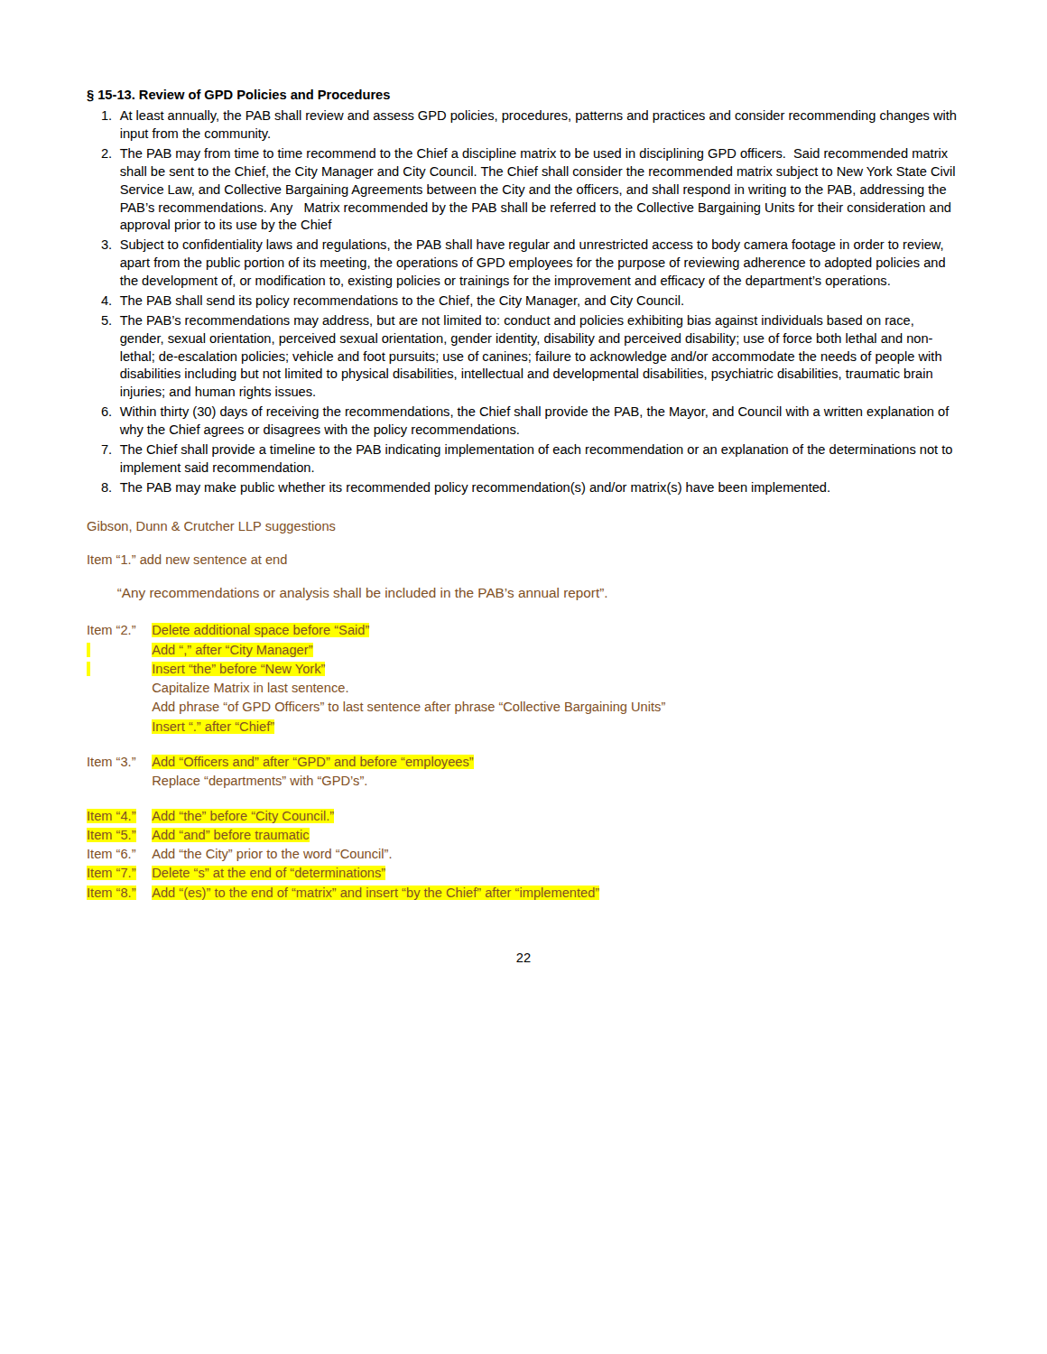§ 15-13. Review of GPD Policies and Procedures
At least annually, the PAB shall review and assess GPD policies, procedures, patterns and practices and consider recommending changes with input from the community.
The PAB may from time to time recommend to the Chief a discipline matrix to be used in disciplining GPD officers. Said recommended matrix shall be sent to the Chief, the City Manager and City Council. The Chief shall consider the recommended matrix subject to New York State Civil Service Law, and Collective Bargaining Agreements between the City and the officers, and shall respond in writing to the PAB, addressing the PAB’s recommendations. Any Matrix recommended by the PAB shall be referred to the Collective Bargaining Units for their consideration and approval prior to its use by the Chief
Subject to confidentiality laws and regulations, the PAB shall have regular and unrestricted access to body camera footage in order to review, apart from the public portion of its meeting, the operations of GPD employees for the purpose of reviewing adherence to adopted policies and the development of, or modification to, existing policies or trainings for the improvement and efficacy of the department’s operations.
The PAB shall send its policy recommendations to the Chief, the City Manager, and City Council.
The PAB’s recommendations may address, but are not limited to: conduct and policies exhibiting bias against individuals based on race, gender, sexual orientation, perceived sexual orientation, gender identity, disability and perceived disability; use of force both lethal and non-lethal; de-escalation policies; vehicle and foot pursuits; use of canines; failure to acknowledge and/or accommodate the needs of people with disabilities including but not limited to physical disabilities, intellectual and developmental disabilities, psychiatric disabilities, traumatic brain injuries; and human rights issues.
Within thirty (30) days of receiving the recommendations, the Chief shall provide the PAB, the Mayor, and Council with a written explanation of why the Chief agrees or disagrees with the policy recommendations.
The Chief shall provide a timeline to the PAB indicating implementation of each recommendation or an explanation of the determinations not to implement said recommendation.
The PAB may make public whether its recommended policy recommendation(s) and/or matrix(s) have been implemented.
Gibson, Dunn & Crutcher LLP suggestions
Item “1.” add new sentence at end
“Any recommendations or analysis shall be included in the PAB’s annual report”.
| Item “2.” | Delete additional space before “Said” |
| | Add “,” after “City Manager” |
| | Insert “the” before “New York” |
| | Capitalize Matrix in last sentence. |
| | Add phrase “of GPD Officers” to last sentence after phrase “Collective Bargaining Units” |
| | Insert “.” after “Chief” |
| Item “3.” | Add “Officers and” after “GPD” and before “employees” |
| | Replace “departments” with “GPD’s”. |
| Item “4.” | Add “the” before “City Council.” |
| Item “5.” | Add “and” before traumatic |
| Item “6.” | Add “the City” prior to the word “Council”. |
| Item “7.” | Delete “s” at the end of “determinations” |
| Item “8.” | Add “(es)” to the end of “matrix” and insert “by the Chief” after “implemented” |
22